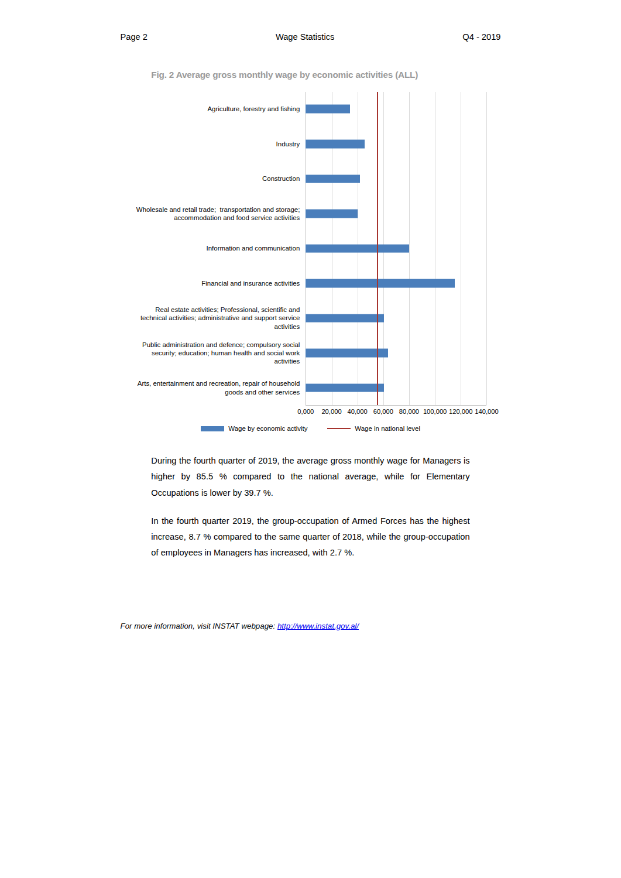Page 2
Wage Statistics
Q4 - 2019
Fig. 2 Average gross monthly wage by economic activities (ALL)
Agriculture, forestry and fishing
Industry
Construction
Wholesale and retail trade; transportation and storage; accommodation and food service activities
Information and communication
Financial and insurance activities
Real estate activities; Professional, scientific and technical activities; administrative and support service activities
Public administration and defence; compulsory social security; education; human health and social work activities
Arts, entertainment and recreation, repair of household goods and other services
0,000 20,000 40,000 60,000 80,000 100,000 120,000 140,000
Wage by economic activity
Wage in national level
During the fourth quarter of 2019, the average gross monthly wage for Managers is higher by 85.5 % compared to the national average, while for Elementary Occupations is lower by 39.7 %.
In the fourth quarter 2019, the group-occupation of Armed Forces has the highest increase, 8.7 % compared to the same quarter of 2018, while the group-occupation of employees in Managers has increased, with 2.7 %.
For more information, visit INSTAT webpage: http://www.instat.gov.al/